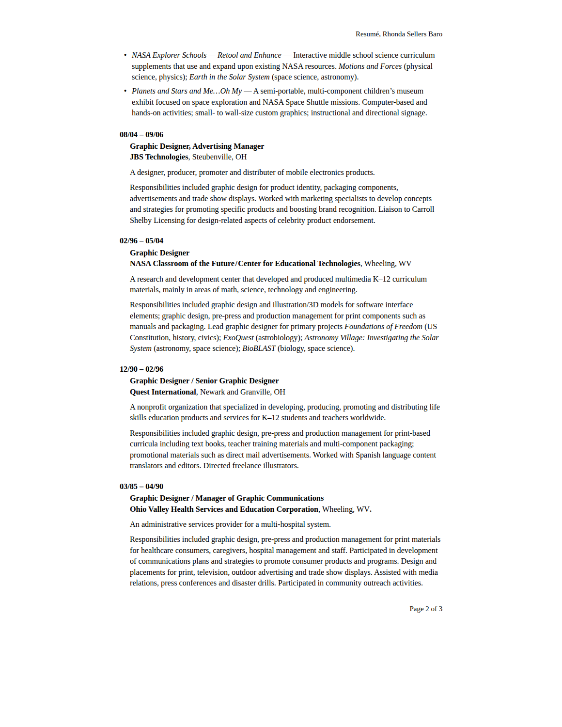Resumé, Rhonda Sellers Baro
NASA Explorer Schools — Retool and Enhance — Interactive middle school science curriculum supplements that use and expand upon existing NASA resources. Motions and Forces (physical science, physics); Earth in the Solar System (space science, astronomy).
Planets and Stars and Me…Oh My — A semi-portable, multi-component children’s museum exhibit focused on space exploration and NASA Space Shuttle missions. Computer-based and hands-on activities; small- to wall-size custom graphics; instructional and directional signage.
08/04 – 09/06
Graphic Designer, Advertising Manager
JBS Technologies, Steubenville, OH
A designer, producer, promoter and distributer of mobile electronics products.
Responsibilities included graphic design for product identity, packaging components, advertisements and trade show displays. Worked with marketing specialists to develop concepts and strategies for promoting specific products and boosting brand recognition. Liaison to Carroll Shelby Licensing for design-related aspects of celebrity product endorsement.
02/96 – 05/04
Graphic Designer
NASA Classroom of the Future / Center for Educational Technologies, Wheeling, WV
A research and development center that developed and produced multimedia K–12 curriculum materials, mainly in areas of math, science, technology and engineering.
Responsibilities included graphic design and illustration/3D models for software interface elements; graphic design, pre-press and production management for print components such as manuals and packaging. Lead graphic designer for primary projects Foundations of Freedom (US Constitution, history, civics); ExoQuest (astrobiology); Astronomy Village: Investigating the Solar System (astronomy, space science); BioBLAST (biology, space science).
12/90 – 02/96
Graphic Designer / Senior Graphic Designer
Quest International, Newark and Granville, OH
A nonprofit organization that specialized in developing, producing, promoting and distributing life skills education products and services for K–12 students and teachers worldwide.
Responsibilities included graphic design, pre-press and production management for print-based curricula including text books, teacher training materials and multi-component packaging; promotional materials such as direct mail advertisements. Worked with Spanish language content translators and editors. Directed freelance illustrators.
03/85 – 04/90
Graphic Designer / Manager of Graphic Communications
Ohio Valley Health Services and Education Corporation, Wheeling, WV.
An administrative services provider for a multi-hospital system.
Responsibilities included graphic design, pre-press and production management for print materials for healthcare consumers, caregivers, hospital management and staff. Participated in development of communications plans and strategies to promote consumer products and programs. Design and placements for print, television, outdoor advertising and trade show displays. Assisted with media relations, press conferences and disaster drills. Participated in community outreach activities.
Page 2 of 3